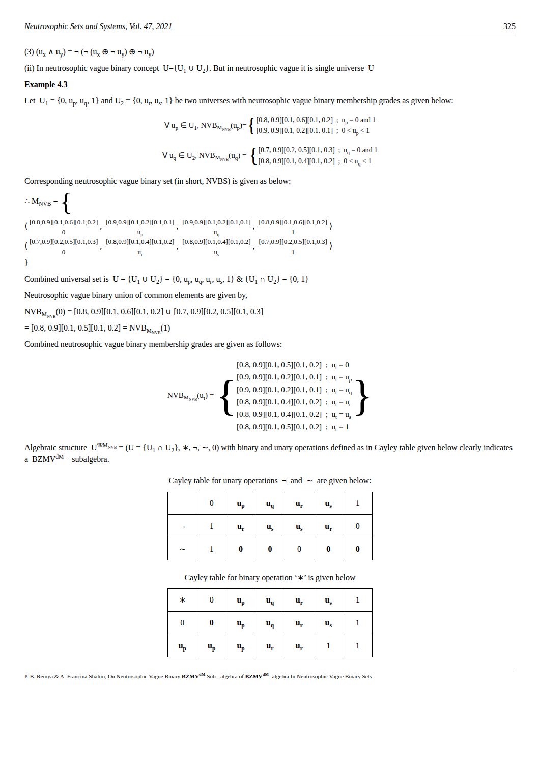Neutrosophic Sets and Systems, Vol. 47, 2021 325
(3) (ux ∧ uy) = ¬ (¬ (ux ⊕ ¬ uy) ⊕ ¬ uy)
(ii) In neutrosophic vague binary concept U={U1 ∪ U2}. But in neutrosophic vague it is single universe U
Example 4.3
Let U1 = {0, up, uq, 1} and U2 = {0, ur, us, 1} be two universes with neutrosophic vague binary membership grades as given below:
∀ up ∈ U1, NVBMNVB(up)={
[0.8, 0.9][0.1, 0.6][0.1, 0.2] ; up = 0 and 1
[0.9, 0.9][0.1, 0.2][0.1, 0.1] ; 0 < up < 1
∀ uq ∈ U2, NVBMNVB(uq) = {
[0.7, 0.9][0.2, 0.5][0.1, 0.3] ; uq = 0 and 1
[0.8, 0.9][0.1, 0.4][0.1, 0.2] ; 0 < uq < 1
Corresponding neutrosophic vague binary set (in short, NVBS) is given as below:
∴ MNVB = {
⟨[0.8,0.9][0.1,0.6][0.1,0.2] 0, [0.9,0.9][0.1,0.2][0.1,0.1] up, [0.9,0.9][0.1,0.2][0.1,0.1] uq, [0.8,0.9][0.1,0.6][0.1,0.2] 1⟩
⟨[0.7,0.9][0.2,0.5][0.1,0.3] 0, [0.8,0.9][0.1,0.4][0.1,0.2] ur, [0.8,0.9][0.1,0.4][0.1,0.2] us, [0.7,0.9][0.2,0.5][0.1,0.3] 1⟩
}
Combined universal set is U = {U1 ∪ U2} = {0, up, uq, ur, us, 1} & {U1 ∩ U2} = {0, 1}
Neutrosophic vague binary union of common elements are given by,
NVBMNVB(0) = [0.8, 0.9][0.1, 0.6][0.1, 0.2] ∪ [0.7, 0.9][0.2, 0.5][0.1, 0.3]
= [0.8, 0.9][0.1, 0.5][0.1, 0.2] = NVBMNVB(1)
Combined neutrosophic vague binary membership grades are given as follows:
NVBMNVB(ut) = {
[0.8, 0.9][0.1, 0.5][0.1, 0.2] ; ut = 0
[0.9, 0.9][0.1, 0.2][0.1, 0.1] ; ut = up
[0.9, 0.9][0.1, 0.2][0.1, 0.1] ; ut = uq
[0.8, 0.9][0.1, 0.4][0.1, 0.2] ; ut = ur
[0.8, 0.9][0.1, 0.4][0.1, 0.2] ; ut = us
[0.8, 0.9][0.1, 0.5][0.1, 0.2] ; ut = 1
}
Algebraic structure U𝔐MNVB = (U = {U1 ∩ U2}, ∗, ¬, ∼, 0) with binary and unary operations defined as in Cayley table given below clearly indicates a BZMVdM – subalgebra.
Cayley table for unary operations ¬ and ∼ are given below:
| | 0 | u p | u q | u r | u s | 1 |
| ¬ | 1 | u r | u s | u s | u r | 0 |
| ∼ | 1 | 0 | 0 | 0 | 0 | 0 |
Cayley table for binary operation ‘∗’ is given below
| ∗ | 0 | u p | u q | u r | u s | 1 |
| 0 | 0 | u p | u q | u r | u s | 1 |
| u p | u p | u p | u r | u r | 1 | 1 |
P. B. Remya & A. Francina Shalini, On Neutrosophic Vague Binary BZMVdM Sub - algebra of BZMVdM- algebra In Neutrosophic Vague Binary Sets